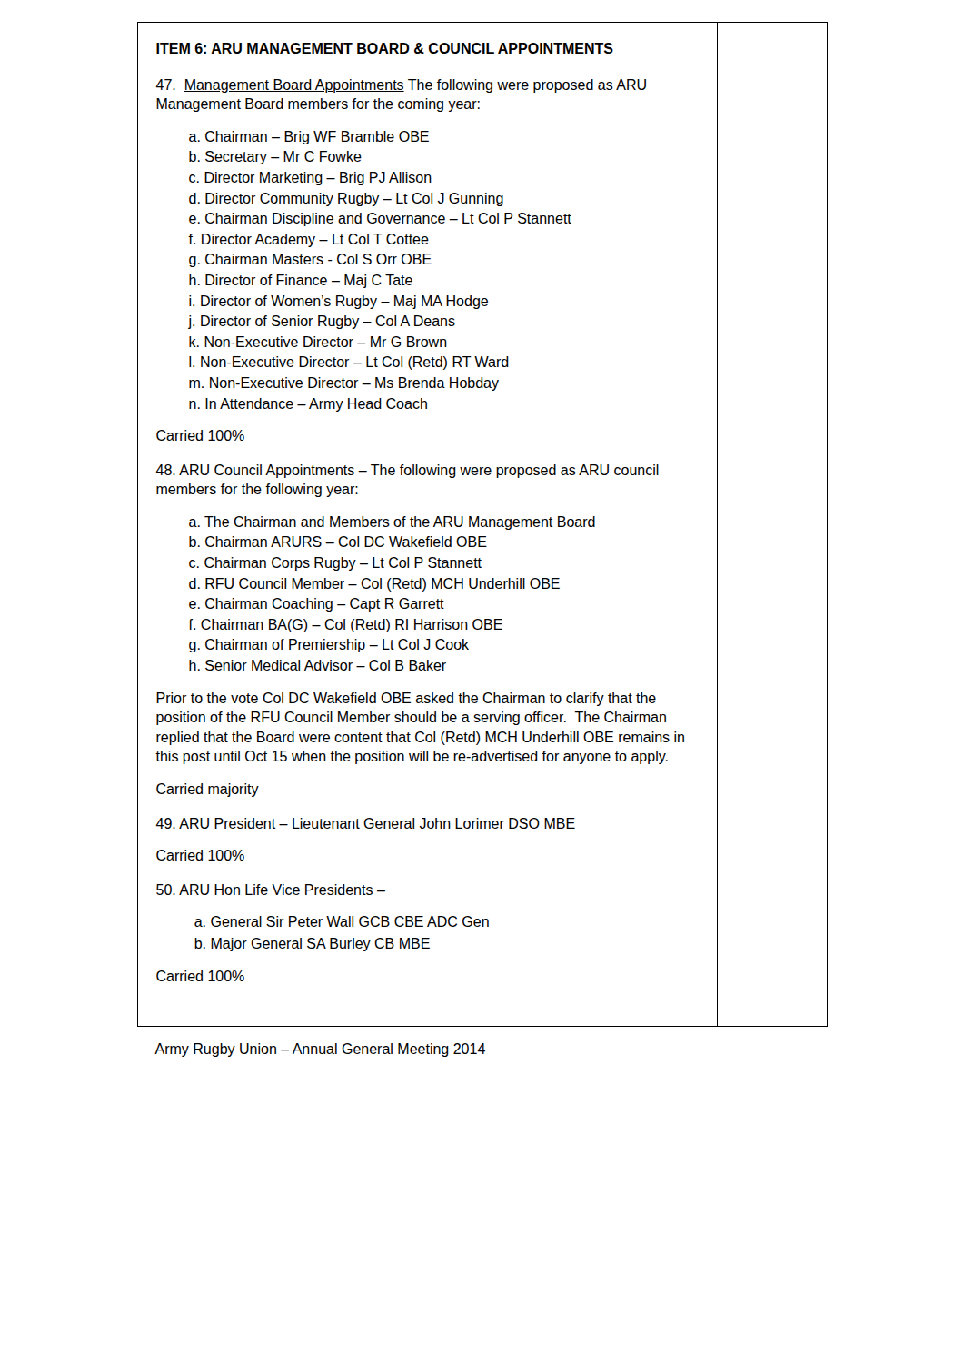ITEM 6: ARU MANAGEMENT BOARD & COUNCIL APPOINTMENTS
47. Management Board Appointments The following were proposed as ARU Management Board members for the coming year:
a. Chairman – Brig WF Bramble OBE
b. Secretary – Mr C Fowke
c. Director Marketing – Brig PJ Allison
d. Director Community Rugby – Lt Col J Gunning
e. Chairman Discipline and Governance – Lt Col P Stannett
f. Director Academy – Lt Col T Cottee
g. Chairman Masters - Col S Orr OBE
h. Director of Finance – Maj C Tate
i. Director of Women’s Rugby – Maj MA Hodge
j. Director of Senior Rugby – Col A Deans
k. Non-Executive Director – Mr G Brown
l. Non-Executive Director – Lt Col (Retd) RT Ward
m. Non-Executive Director – Ms Brenda Hobday
n. In Attendance – Army Head Coach
Carried 100%
48. ARU Council Appointments – The following were proposed as ARU council members for the following year:
a. The Chairman and Members of the ARU Management Board
b. Chairman ARURS – Col DC Wakefield OBE
c. Chairman Corps Rugby – Lt Col P Stannett
d. RFU Council Member – Col (Retd) MCH Underhill OBE
e. Chairman Coaching – Capt R Garrett
f. Chairman BA(G) – Col (Retd) RI Harrison OBE
g. Chairman of Premiership – Lt Col J Cook
h. Senior Medical Advisor – Col B Baker
Prior to the vote Col DC Wakefield OBE asked the Chairman to clarify that the position of the RFU Council Member should be a serving officer. The Chairman replied that the Board were content that Col (Retd) MCH Underhill OBE remains in this post until Oct 15 when the position will be re-advertised for anyone to apply.
Carried majority
49. ARU President – Lieutenant General John Lorimer DSO MBE
Carried 100%
50. ARU Hon Life Vice Presidents –
General Sir Peter Wall GCB CBE ADC Gen
Major General SA Burley CB MBE
Carried 100%
Army Rugby Union – Annual General Meeting 2014